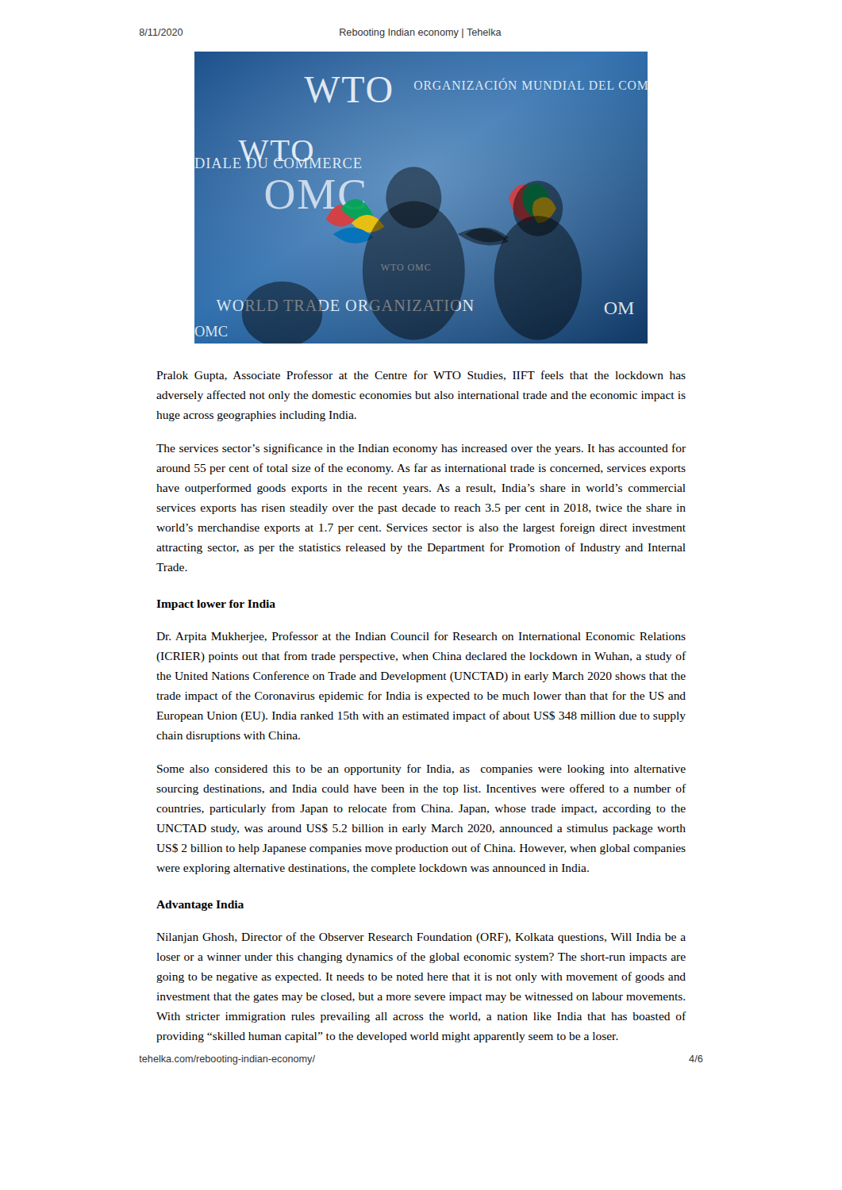8/11/2020 Rebooting Indian economy | Tehelka
Pralok Gupta, Associate Professor at the Centre for WTO Studies, IIFT feels that the lockdown has adversely affected not only the domestic economies but also international trade and the economic impact is huge across geographies including India.
The services sector’s significance in the Indian economy has increased over the years. It has accounted for around 55 per cent of total size of the economy. As far as international trade is concerned, services exports have outperformed goods exports in the recent years. As a result, India’s share in world’s commercial services exports has risen steadily over the past decade to reach 3.5 per cent in 2018, twice the share in world’s merchandise exports at 1.7 per cent. Services sector is also the largest foreign direct investment attracting sector, as per the statistics released by the Department for Promotion of Industry and Internal Trade.
Impact lower for India
Dr. Arpita Mukherjee, Professor at the Indian Council for Research on International Economic Relations (ICRIER) points out that from trade perspective, when China declared the lockdown in Wuhan, a study of the United Nations Conference on Trade and Development (UNCTAD) in early March 2020 shows that the trade impact of the Coronavirus epidemic for India is expected to be much lower than that for the US and European Union (EU). India ranked 15th with an estimated impact of about US$ 348 million due to supply chain disruptions with China.
Some also considered this to be an opportunity for India, as companies were looking into alternative sourcing destinations, and India could have been in the top list. Incentives were offered to a number of countries, particularly from Japan to relocate from China. Japan, whose trade impact, according to the UNCTAD study, was around US$ 5.2 billion in early March 2020, announced a stimulus package worth US$ 2 billion to help Japanese companies move production out of China. However, when global companies were exploring alternative destinations, the complete lockdown was announced in India.
Advantage India
Nilanjan Ghosh, Director of the Observer Research Foundation (ORF), Kolkata questions, Will India be a loser or a winner under this changing dynamics of the global economic system? The short-run impacts are going to be negative as expected. It needs to be noted here that it is not only with movement of goods and investment that the gates may be closed, but a more severe impact may be witnessed on labour movements. With stricter immigration rules prevailing all across the world, a nation like India that has boasted of providing “skilled human capital” to the developed world might apparently seem to be a loser.
tehelka.com/rebooting-indian-economy/ 4/6